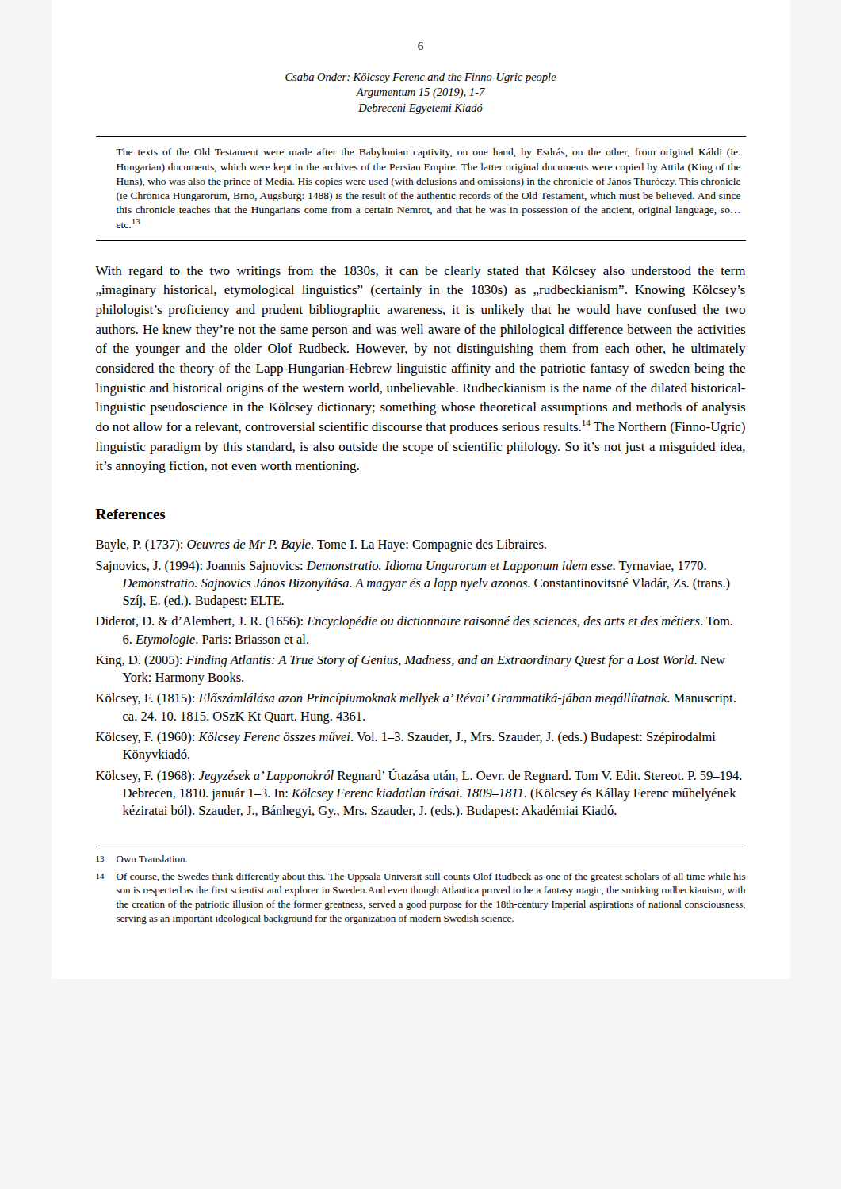6
Csaba Onder: Kölcsey Ferenc and the Finno-Ugric people
Argumentum 15 (2019), 1-7
Debreceni Egyetemi Kiadó
The texts of the Old Testament were made after the Babylonian captivity, on one hand, by Esdrás, on the other, from original Káldi (ie. Hungarian) documents, which were kept in the archives of the Persian Empire. The latter original documents were copied by Attila (King of the Huns), who was also the prince of Media. His copies were used (with delusions and omissions) in the chronicle of János Thuróczy. This chronicle (ie Chronica Hungarorum, Brno, Augsburg: 1488) is the result of the authentic records of the Old Testament, which must be believed. And since this chronicle teaches that the Hungarians come from a certain Nemrot, and that he was in possession of the ancient, original language, so… etc.13
With regard to the two writings from the 1830s, it can be clearly stated that Kölcsey also understood the term „imaginary historical, etymological linguistics” (certainly in the 1830s) as „rudbeckianism”. Knowing Kölcsey’s philologist’s proficiency and prudent bibliographic awareness, it is unlikely that he would have confused the two authors. He knew they’re not the same person and was well aware of the philological difference between the activities of the younger and the older Olof Rudbeck. However, by not distinguishing them from each other, he ultimately considered the theory of the Lapp-Hungarian-Hebrew linguistic affinity and the patriotic fantasy of sweden being the linguistic and historical origins of the western world, unbelievable. Rudbeckianism is the name of the dilated historical-linguistic pseudoscience in the Kölcsey dictionary; something whose theoretical assumptions and methods of analysis do not allow for a relevant, controversial scientific discourse that produces serious results.14 The Northern (Finno-Ugric) linguistic paradigm by this standard, is also outside the scope of scientific philology. So it’s not just a misguided idea, it’s annoying fiction, not even worth mentioning.
References
Bayle, P. (1737): Oeuvres de Mr P. Bayle. Tome I. La Haye: Compagnie des Libraires.
Sajnovics, J. (1994): Joannis Sajnovics: Demonstratio. Idioma Ungarorum et Lapponum idem esse. Tyrnaviae, 1770. Demonstratio. Sajnovics János Bizonyítása. A magyar és a lapp nyelv azonos. Constantinovitsné Vladár, Zs. (trans.) Szíj, E. (ed.). Budapest: ELTE.
Diderot, D. & d’Alembert, J. R. (1656): Encyclopédie ou dictionnaire raisonné des sciences, des arts et des métiers. Tom. 6. Etymologie. Paris: Briasson et al.
King, D. (2005): Finding Atlantis: A True Story of Genius, Madness, and an Extraordinary Quest for a Lost World. New York: Harmony Books.
Kölcsey, F. (1815): Előszámlálása azon Princípiumoknak mellyek a’ Révai’ Grammatiká-jában megállítatnak. Manuscript. ca. 24. 10. 1815. OSzK Kt Quart. Hung. 4361.
Kölcsey, F. (1960): Kölcsey Ferenc összes művei. Vol. 1–3. Szauder, J., Mrs. Szauder, J. (eds.) Budapest: Szépirodalmi Könyvkiadó.
Kölcsey, F. (1968): Jegyzések a’ Lapponokról Regnard’ Útazása után, L. Oevr. de Regnard. Tom V. Edit. Stereot. P. 59–194. Debrecen, 1810. január 1–3. In: Kölcsey Ferenc kiadatlan írásai. 1809–1811. (Kölcsey és Kállay Ferenc műhelyének kéziratai ból). Szauder, J., Bánhegyi, Gy., Mrs. Szauder, J. (eds.). Budapest: Akadémiai Kiadó.
13
Own Translation.
14
Of course, the Swedes think differently about this. The Uppsala Universit still counts Olof Rudbeck as one of the greatest scholars of all time while his son is respected as the first scientist and explorer in Sweden.And even though Atlantica proved to be a fantasy magic, the smirking rudbeckianism, with the creation of the patriotic illusion of the former greatness, served a good purpose for the 18th-century Imperial aspirations of national consciousness, serving as an important ideological background for the organization of modern Swedish science.